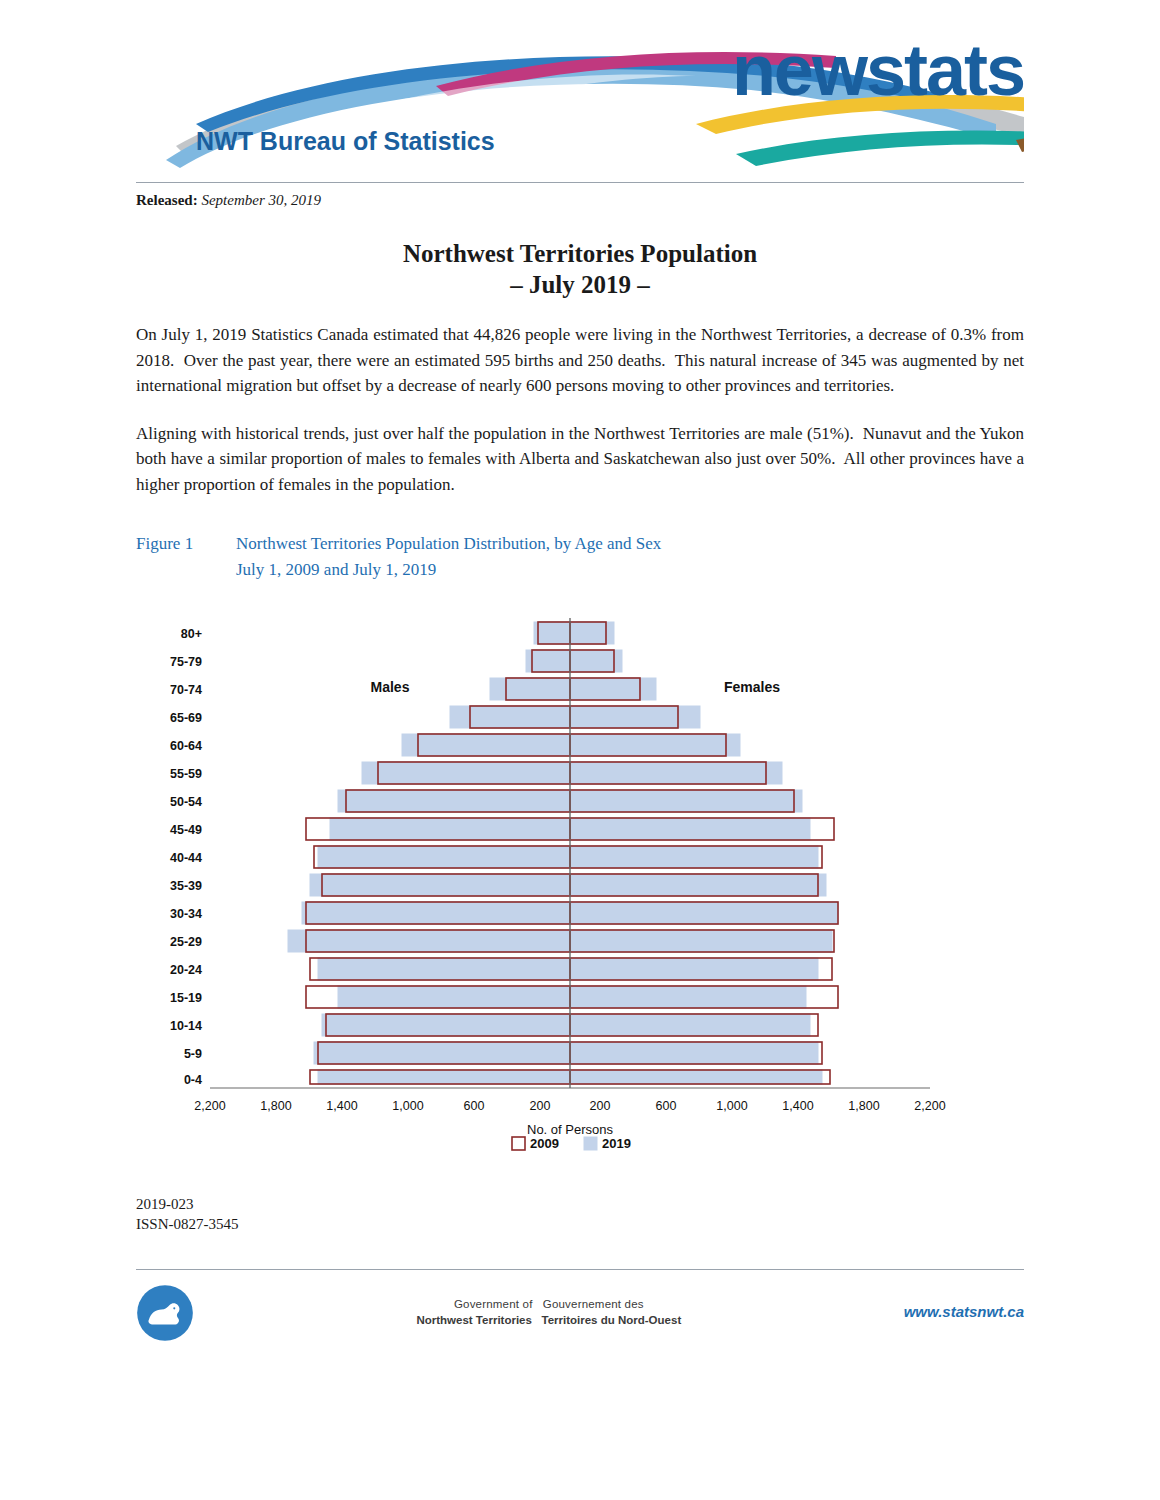newstats
NWT Bureau of Statistics
Released: September 30, 2019
Northwest Territories Population – July 2019 –
On July 1, 2019 Statistics Canada estimated that 44,826 people were living in the Northwest Territories, a decrease of 0.3% from 2018. Over the past year, there were an estimated 595 births and 250 deaths. This natural increase of 345 was augmented by net international migration but offset by a decrease of nearly 600 persons moving to other provinces and territories.
Aligning with historical trends, just over half the population in the Northwest Territories are male (51%). Nunavut and the Yukon both have a similar proportion of males to females with Alberta and Saskatchewan also just over 50%. All other provinces have a higher proportion of females in the population.
Figure 1
Northwest Territories Population Distribution, by Age and Sex
July 1, 2009 and July 1, 2019
Population pyramid. Geometry: center x = 430. Scale: 2200 persons = 360 px => 1 person = 0.16364 px Bars: 2019 = filled light blue; 2009 = maroon outline (no fill) 80+ 75-79 70-74 65-69 60-64 55-59 50-54 45-49 40-44 35-39 30-34 25-29 20-24 15-19 10-14 5-9 0-4 Males Females 2,200 1,800 1,400 1,000 600 200 200 600 1,000 1,400 1,800 2,200 No. of Persons 2009 2019
2019-023
ISSN-0827-3545
Government of Gouvernement des
Northwest Territories Territoires du Nord-Ouest
www.statsnwt.ca